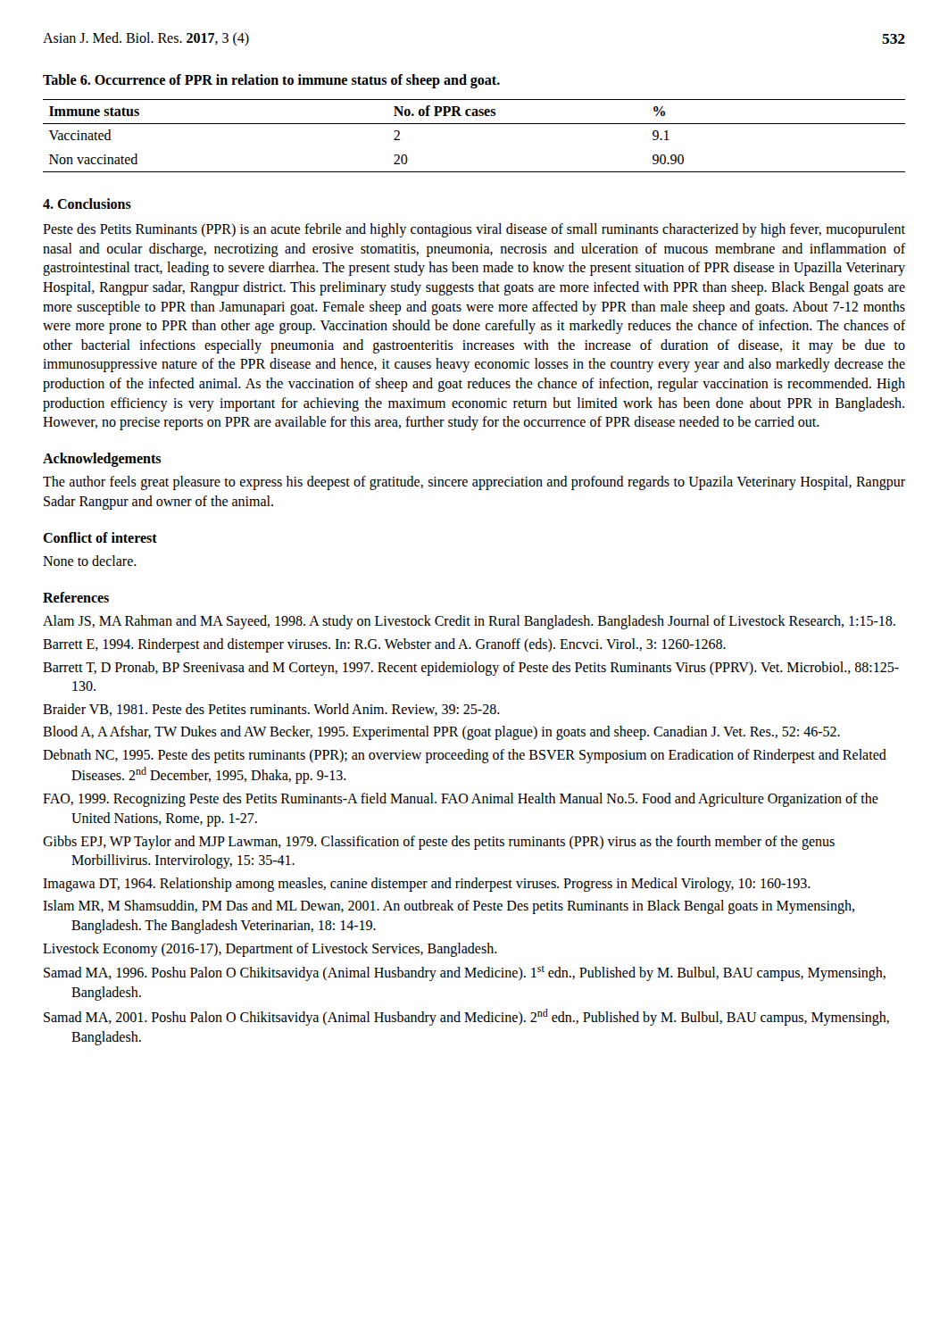Asian J. Med. Biol. Res. 2017, 3 (4)
532
Table 6. Occurrence of PPR in relation to immune status of sheep and goat.
| Immune status | No. of PPR cases | % |
| --- | --- | --- |
| Vaccinated | 2 | 9.1 |
| Non vaccinated | 20 | 90.90 |
4. Conclusions
Peste des Petits Ruminants (PPR) is an acute febrile and highly contagious viral disease of small ruminants characterized by high fever, mucopurulent nasal and ocular discharge, necrotizing and erosive stomatitis, pneumonia, necrosis and ulceration of mucous membrane and inflammation of gastrointestinal tract, leading to severe diarrhea. The present study has been made to know the present situation of PPR disease in Upazilla Veterinary Hospital, Rangpur sadar, Rangpur district. This preliminary study suggests that goats are more infected with PPR than sheep. Black Bengal goats are more susceptible to PPR than Jamunapari goat. Female sheep and goats were more affected by PPR than male sheep and goats. About 7-12 months were more prone to PPR than other age group. Vaccination should be done carefully as it markedly reduces the chance of infection. The chances of other bacterial infections especially pneumonia and gastroenteritis increases with the increase of duration of disease, it may be due to immunosuppressive nature of the PPR disease and hence, it causes heavy economic losses in the country every year and also markedly decrease the production of the infected animal. As the vaccination of sheep and goat reduces the chance of infection, regular vaccination is recommended. High production efficiency is very important for achieving the maximum economic return but limited work has been done about PPR in Bangladesh. However, no precise reports on PPR are available for this area, further study for the occurrence of PPR disease needed to be carried out.
Acknowledgements
The author feels great pleasure to express his deepest of gratitude, sincere appreciation and profound regards to Upazila Veterinary Hospital, Rangpur Sadar Rangpur and owner of the animal.
Conflict of interest
None to declare.
References
Alam JS, MA Rahman and MA Sayeed, 1998. A study on Livestock Credit in Rural Bangladesh. Bangladesh Journal of Livestock Research, 1:15-18.
Barrett E, 1994. Rinderpest and distemper viruses. In: R.G. Webster and A. Granoff (eds). Encvci. Virol., 3: 1260-1268.
Barrett T, D Pronab, BP Sreenivasa and M Corteyn, 1997. Recent epidemiology of Peste des Petits Ruminants Virus (PPRV). Vet. Microbiol., 88:125-130.
Braider VB, 1981. Peste des Petites ruminants. World Anim. Review, 39: 25-28.
Blood A, A Afshar, TW Dukes and AW Becker, 1995. Experimental PPR (goat plague) in goats and sheep. Canadian J. Vet. Res., 52: 46-52.
Debnath NC, 1995. Peste des petits ruminants (PPR); an overview proceeding of the BSVER Symposium on Eradication of Rinderpest and Related Diseases. 2nd December, 1995, Dhaka, pp. 9-13.
FAO, 1999. Recognizing Peste des Petits Ruminants-A field Manual. FAO Animal Health Manual No.5. Food and Agriculture Organization of the United Nations, Rome, pp. 1-27.
Gibbs EPJ, WP Taylor and MJP Lawman, 1979. Classification of peste des petits ruminants (PPR) virus as the fourth member of the genus Morbillivirus. Intervirology, 15: 35-41.
Imagawa DT, 1964. Relationship among measles, canine distemper and rinderpest viruses. Progress in Medical Virology, 10: 160-193.
Islam MR, M Shamsuddin, PM Das and ML Dewan, 2001. An outbreak of Peste Des petits Ruminants in Black Bengal goats in Mymensingh, Bangladesh. The Bangladesh Veterinarian, 18: 14-19.
Livestock Economy (2016-17), Department of Livestock Services, Bangladesh.
Samad MA, 1996. Poshu Palon O Chikitsavidya (Animal Husbandry and Medicine). 1st edn., Published by M. Bulbul, BAU campus, Mymensingh, Bangladesh.
Samad MA, 2001. Poshu Palon O Chikitsavidya (Animal Husbandry and Medicine). 2nd edn., Published by M. Bulbul, BAU campus, Mymensingh, Bangladesh.